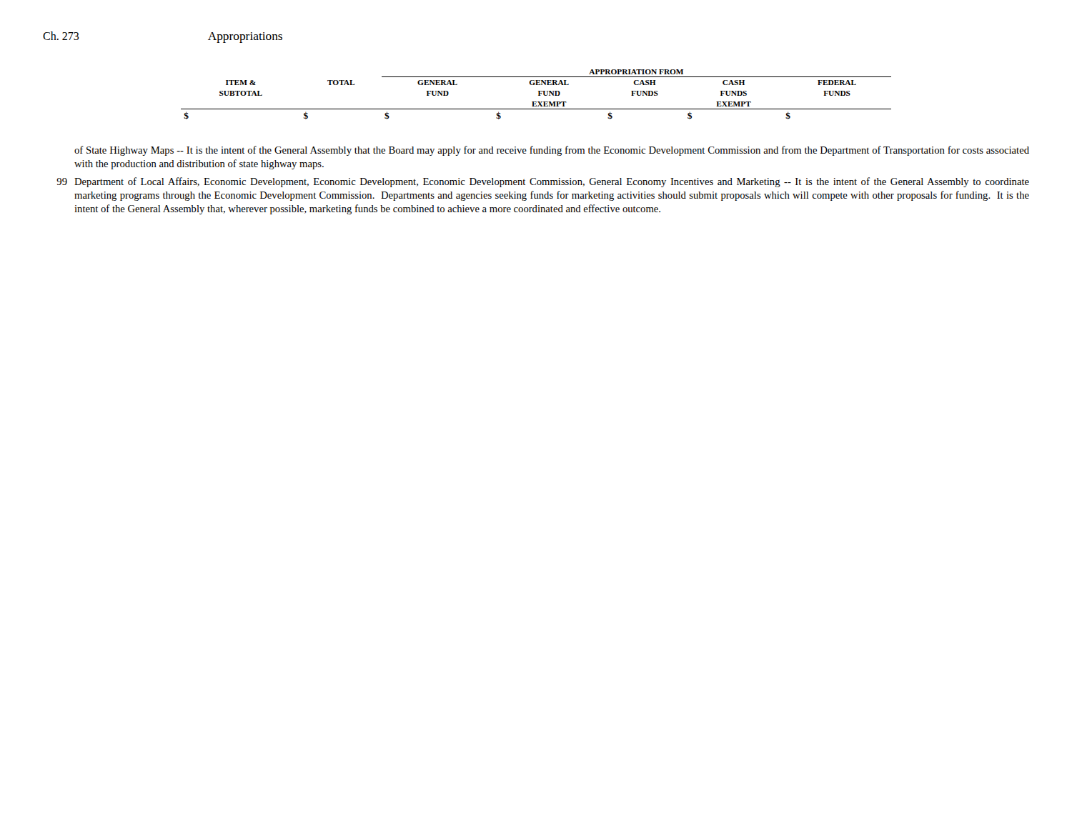Ch. 273
Appropriations
| | | APPROPRIATION FROM |
| ITEM & | TOTAL | GENERAL | GENERAL | CASH | CASH | FEDERAL |
| SUBTOTAL | | FUND | FUND | FUNDS | FUNDS | FUNDS |
| | | | EXEMPT | | EXEMPT | |
| $ | $ | $ | $ | $ | $ | $ |
of State Highway Maps -- It is the intent of the General Assembly that the Board may apply for and receive funding from the Economic Development Commission and from the Department of Transportation for costs associated with the production and distribution of state highway maps.
99
Department of Local Affairs, Economic Development, Economic Development, Economic Development Commission, General Economy Incentives and Marketing -- It is the intent of the General Assembly to coordinate marketing programs through the Economic Development Commission. Departments and agencies seeking funds for marketing activities should submit proposals which will compete with other proposals for funding. It is the intent of the General Assembly that, wherever possible, marketing funds be combined to achieve a more coordinated and effective outcome.